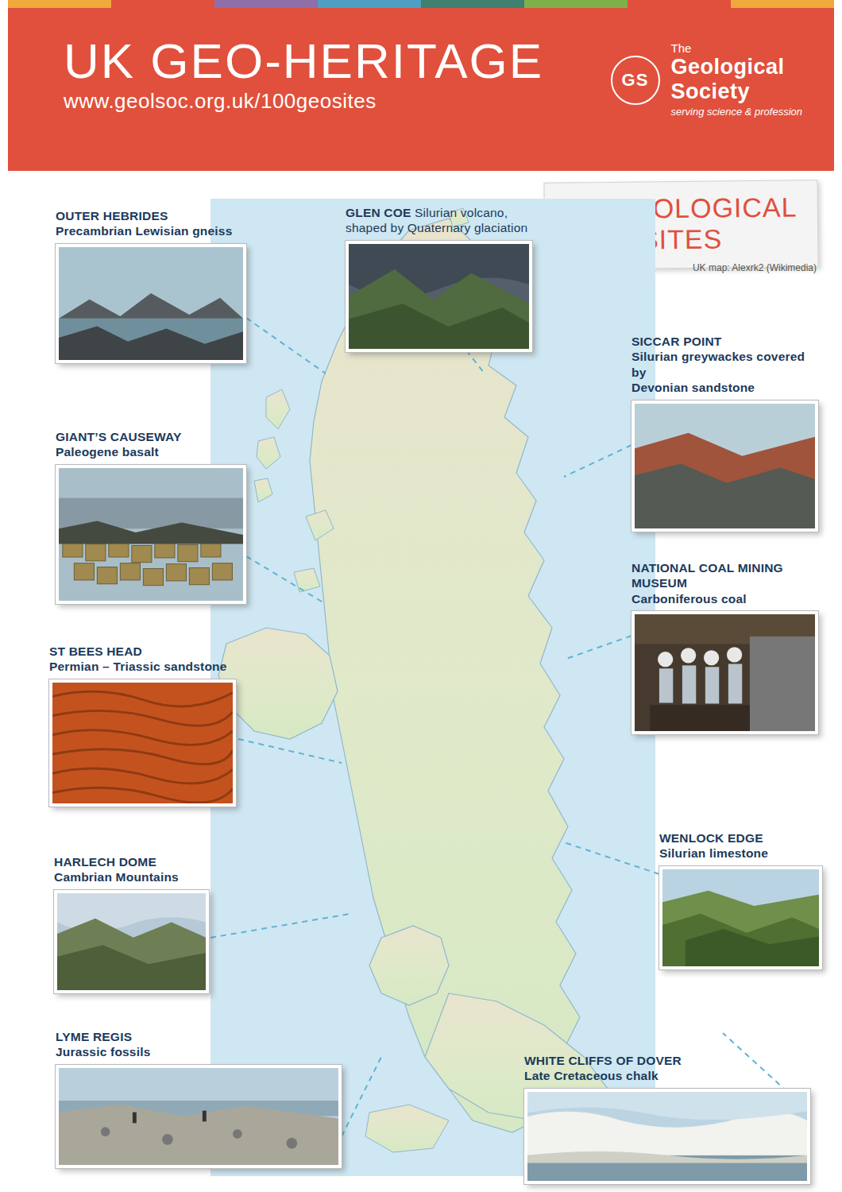UK GEO-HERITAGE
www.geolsoc.org.uk/100geosites
GS
The
Geological
Society
serving science & profession
UK GEOLOGICAL SITES
UK map: Alexrk2 (Wikimedia)
OUTER HEBRIDESPrecambrian Lewisian gneiss
GLEN COE Silurian volcano, shaped by Quaternary glaciation
SICCAR POINTSilurian greywackes covered by Devonian sandstone
GIANT’S CAUSEWAYPaleogene basalt
NATIONAL COAL MININGMUSEUM Carboniferous coal
ST BEES HEADPermian – Triassic sandstone
WENLOCK EDGESilurian limestone
HARLECH DOMECambrian Mountains
LYME REGISJurassic fossils
WHITE CLIFFS OF DOVERLate Cretaceous chalk